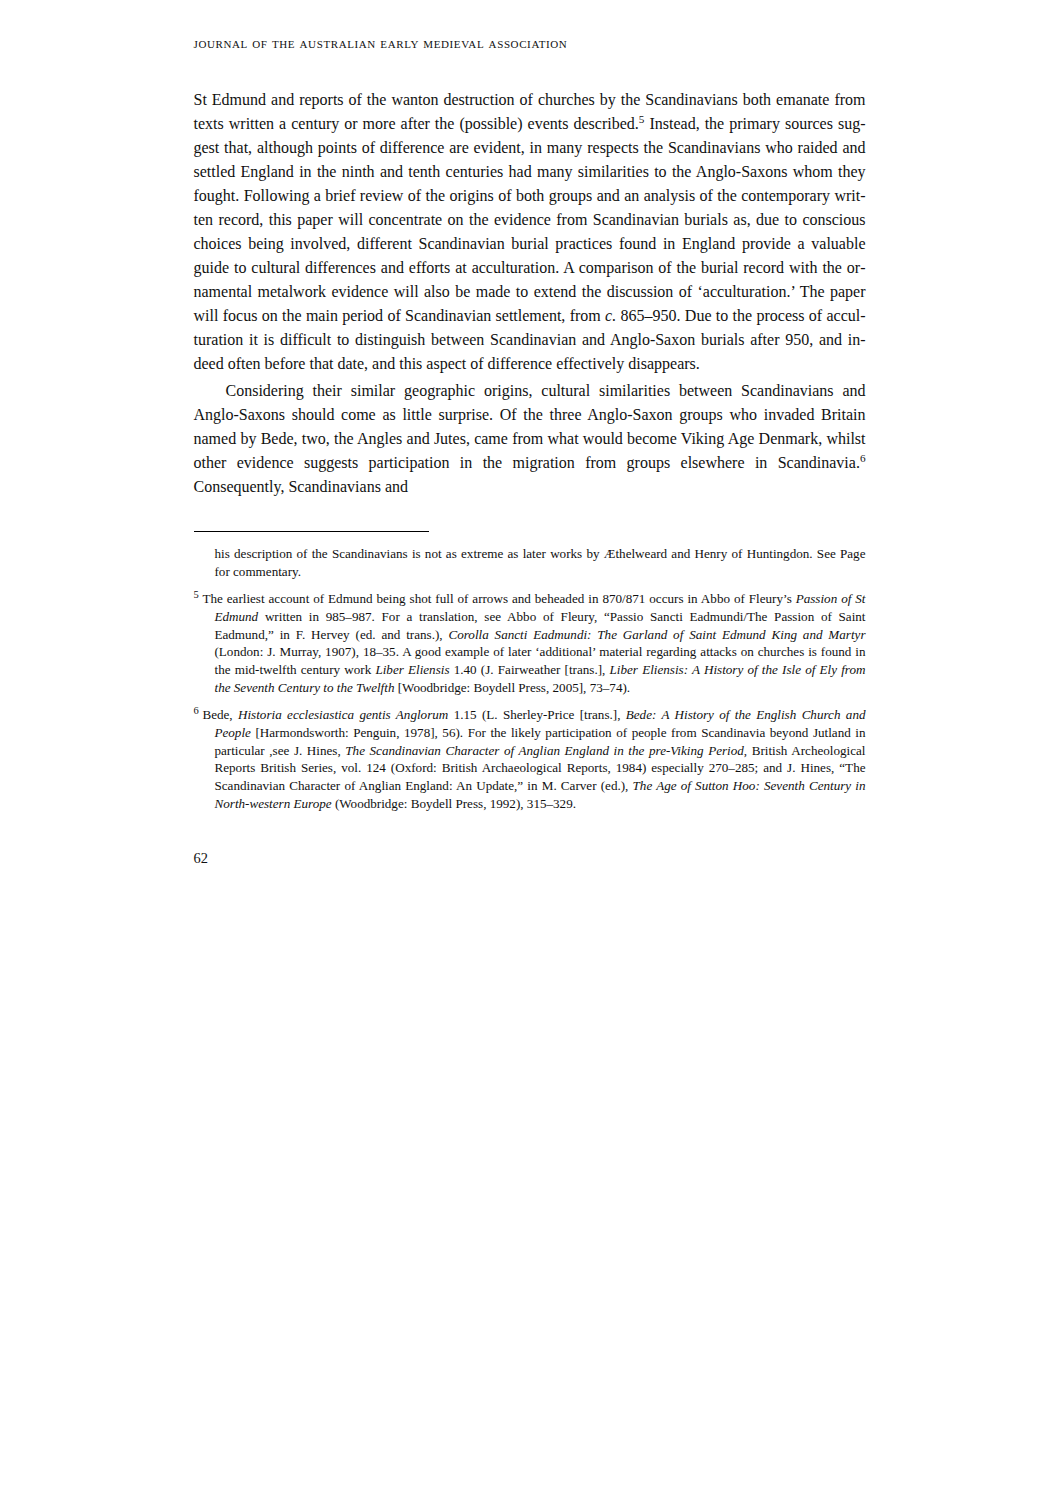journal of the australian early medieval association
St Edmund and reports of the wanton destruction of churches by the Scandinavians both emanate from texts written a century or more after the (possible) events described.5 Instead, the primary sources suggest that, although points of difference are evident, in many respects the Scandinavians who raided and settled England in the ninth and tenth centuries had many similarities to the Anglo-Saxons whom they fought. Following a brief review of the origins of both groups and an analysis of the contemporary written record, this paper will concentrate on the evidence from Scandinavian burials as, due to conscious choices being involved, different Scandinavian burial practices found in England provide a valuable guide to cultural differences and efforts at acculturation. A comparison of the burial record with the ornamental metalwork evidence will also be made to extend the discussion of ‘acculturation.’ The paper will focus on the main period of Scandinavian settlement, from c. 865–950. Due to the process of acculturation it is difficult to distinguish between Scandinavian and Anglo-Saxon burials after 950, and indeed often before that date, and this aspect of difference effectively disappears.
Considering their similar geographic origins, cultural similarities between Scandinavians and Anglo-Saxons should come as little surprise. Of the three Anglo-Saxon groups who invaded Britain named by Bede, two, the Angles and Jutes, came from what would become Viking Age Denmark, whilst other evidence suggests participation in the migration from groups elsewhere in Scandinavia.6 Consequently, Scandinavians and
his description of the Scandinavians is not as extreme as later works by Æthelweard and Henry of Huntingdon. See Page for commentary.
5 The earliest account of Edmund being shot full of arrows and beheaded in 870/871 occurs in Abbo of Fleury’s Passion of St Edmund written in 985–987. For a translation, see Abbo of Fleury, “Passio Sancti Eadmundi/The Passion of Saint Eadmund,” in F. Hervey (ed. and trans.), Corolla Sancti Eadmundi: The Garland of Saint Edmund King and Martyr (London: J. Murray, 1907), 18–35. A good example of later ‘additional’ material regarding attacks on churches is found in the mid-twelfth century work Liber Eliensis 1.40 (J. Fairweather [trans.], Liber Eliensis: A History of the Isle of Ely from the Seventh Century to the Twelfth [Woodbridge: Boydell Press, 2005], 73–74).
6 Bede, Historia ecclesiastica gentis Anglorum 1.15 (L. Sherley-Price [trans.], Bede: A History of the English Church and People [Harmondsworth: Penguin, 1978], 56). For the likely participation of people from Scandinavia beyond Jutland in particular ,see J. Hines, The Scandinavian Character of Anglian England in the pre-Viking Period, British Archeological Reports British Series, vol. 124 (Oxford: British Archaeological Reports, 1984) especially 270–285; and J. Hines, “The Scandinavian Character of Anglian England: An Update,” in M. Carver (ed.), The Age of Sutton Hoo: Seventh Century in North-western Europe (Woodbridge: Boydell Press, 1992), 315–329.
62